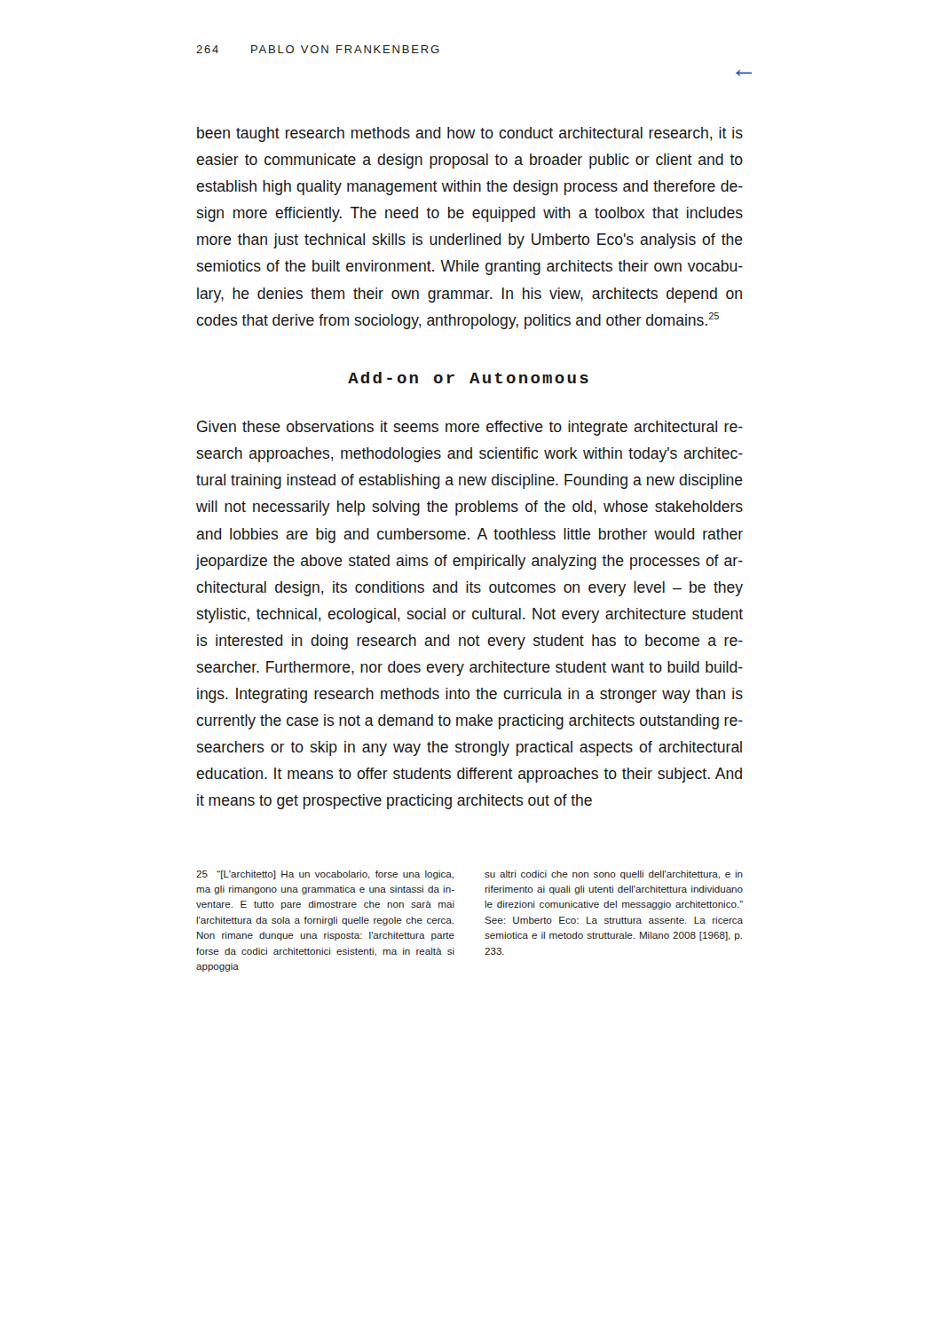←
264 Pablo von Frankenberg
been taught research methods and how to conduct architectural research, it is easier to communicate a design proposal to a broader public or client and to establish high quality management within the design process and therefore design more efficiently. The need to be equipped with a toolbox that includes more than just technical skills is underlined by Umberto Eco's analysis of the semiotics of the built environment. While granting architects their own vocabulary, he denies them their own grammar. In his view, architects depend on codes that derive from sociology, anthropology, politics and other domains.25
Add-on or Autonomous
Given these observations it seems more effective to integrate architectural research approaches, methodologies and scientific work within today's architectural training instead of establishing a new discipline. Founding a new discipline will not necessarily help solving the problems of the old, whose stakeholders and lobbies are big and cumbersome. A toothless little brother would rather jeopardize the above stated aims of empirically analyzing the processes of architectural design, its conditions and its outcomes on every level – be they stylistic, technical, ecological, social or cultural. Not every architecture student is interested in doing research and not every student has to become a researcher. Furthermore, nor does every architecture student want to build buildings. Integrating research methods into the curricula in a stronger way than is currently the case is not a demand to make practicing architects outstanding researchers or to skip in any way the strongly practical aspects of architectural education. It means to offer students different approaches to their subject. And it means to get prospective practicing architects out of the
25“[L'architetto] Ha un vocabolario, forse una logica, ma gli rimangono una grammatica e una sintassi da inventare. E tutto pare dimostrare che non sarà mai l'architettura da sola a fornirgli quelle regole che cerca. Non rimane dunque una risposta: l'architettura parte forse da codici architettonici esistenti, ma in realtà si appoggia
su altri codici che non sono quelli dell'architettura, e in riferimento ai quali gli utenti dell'architettura individuano le direzioni comunicative del messaggio architettonico.” See: Umberto Eco: La struttura assente. La ricerca semiotica e il metodo strutturale. Milano 2008 [1968], p. 233.